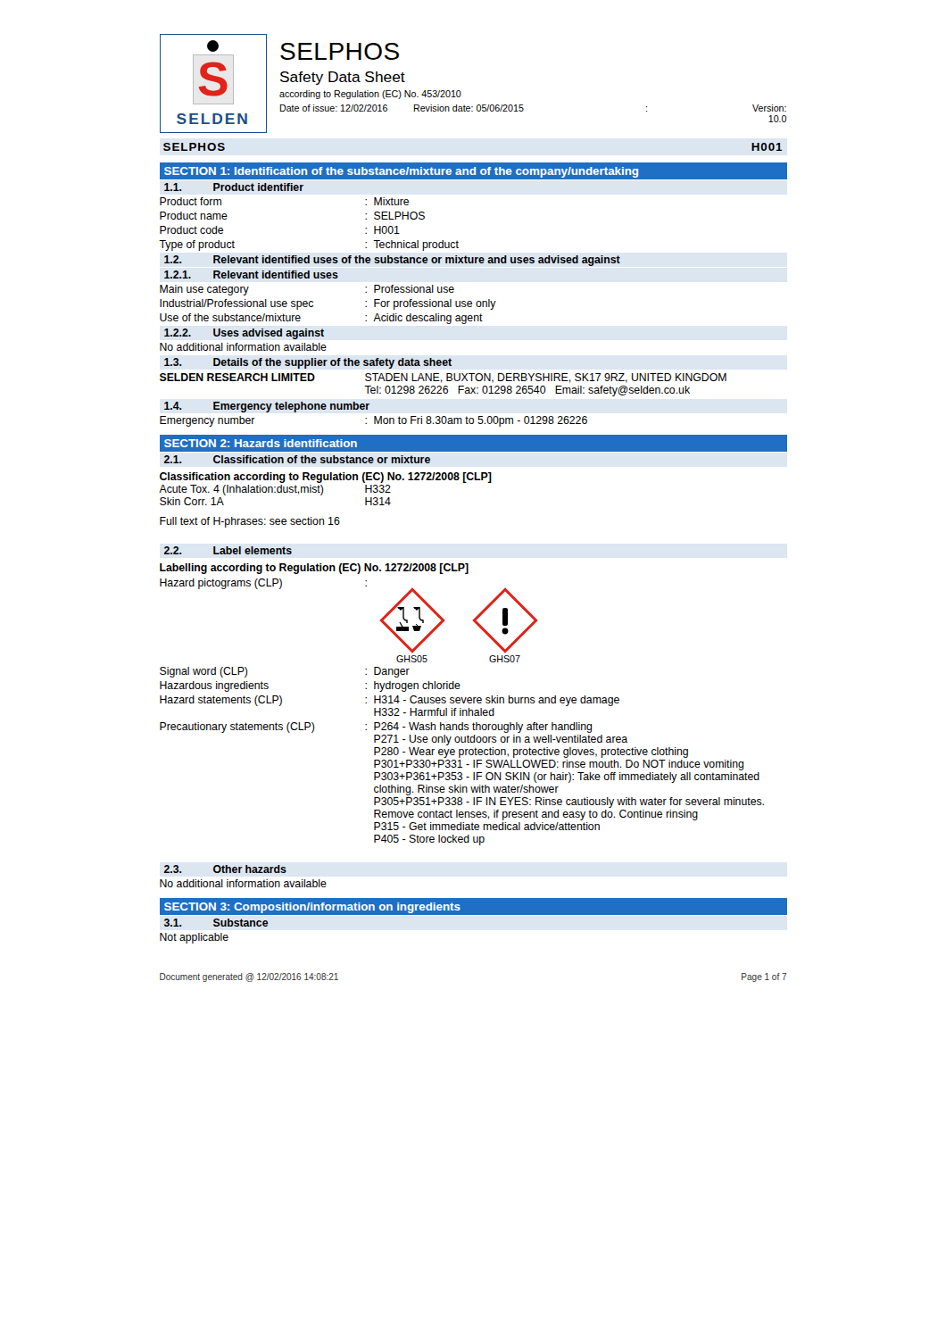S
SELDEN
SELPHOS
Safety Data Sheet
according to Regulation (EC) No. 453/2010
Date of issue: 12/02/2016
Revision date: 05/06/2015
:
Version: 10.0
SELPHOS H001
SECTION 1: Identification of the substance/mixture and of the company/undertaking
1.1.
Product identifier
Product form
:
Mixture
Product name
:
SELPHOS
Product code
:
H001
Type of product
:
Technical product
1.2.
Relevant identified uses of the substance or mixture and uses advised against
1.2.1.
Relevant identified uses
Main use category
:
Professional use
Industrial/Professional use spec
:
For professional use only
Use of the substance/mixture
:
Acidic descaling agent
1.2.2.
Uses advised against
No additional information available
1.3.
Details of the supplier of the safety data sheet
SELDEN RESEARCH LIMITED
STADEN LANE, BUXTON, DERBYSHIRE, SK17 9RZ, UNITED KINGDOM
Tel: 01298 26226 Fax: 01298 26540 Email: safety@selden.co.uk
1.4.
Emergency telephone number
Emergency number
:
Mon to Fri 8.30am to 5.00pm - 01298 26226
SECTION 2: Hazards identification
2.1.
Classification of the substance or mixture
Classification according to Regulation (EC) No. 1272/2008 [CLP]
Acute Tox. 4 (Inhalation:dust,mist)
H332
Skin Corr. 1A
H314
Full text of H-phrases: see section 16
2.2.
Label elements
Labelling according to Regulation (EC) No. 1272/2008 [CLP]
Hazard pictograms (CLP)
:
GHS05
GHS07
Signal word (CLP)
:
Danger
Hazardous ingredients
:
hydrogen chloride
Hazard statements (CLP)
:
H314 - Causes severe skin burns and eye damage
H332 - Harmful if inhaled
Precautionary statements (CLP)
:
P264 - Wash hands thoroughly after handling
P271 - Use only outdoors or in a well-ventilated area
P280 - Wear eye protection, protective gloves, protective clothing
P301+P330+P331 - IF SWALLOWED: rinse mouth. Do NOT induce vomiting
P303+P361+P353 - IF ON SKIN (or hair): Take off immediately all contaminated clothing. Rinse skin with water/shower
P305+P351+P338 - IF IN EYES: Rinse cautiously with water for several minutes. Remove contact lenses, if present and easy to do. Continue rinsing
P315 - Get immediate medical advice/attention
P405 - Store locked up
2.3.
Other hazards
No additional information available
SECTION 3: Composition/information on ingredients
3.1.
Substance
Not applicable
Document generated @ 12/02/2016 14:08:21
Page 1 of 7